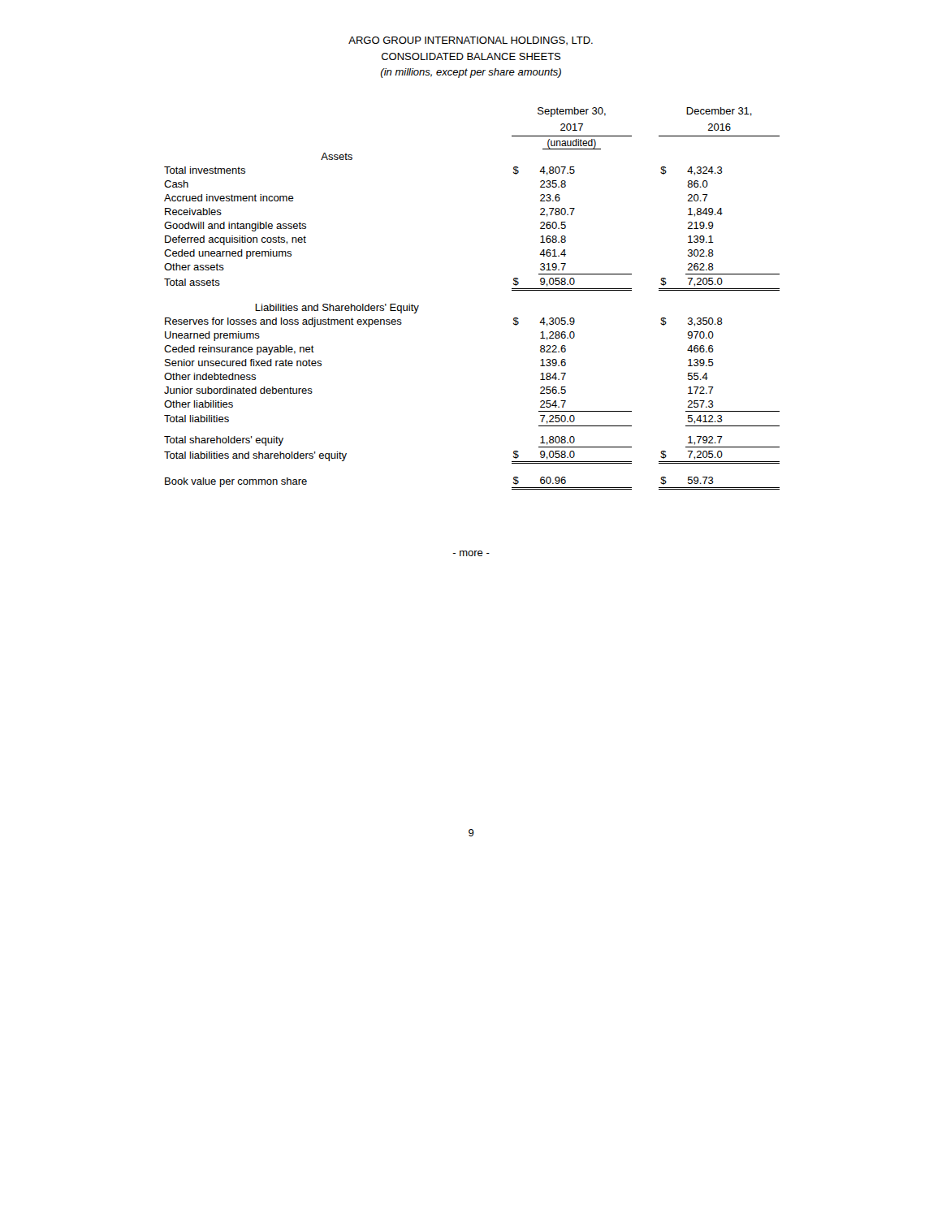ARGO GROUP INTERNATIONAL HOLDINGS, LTD.
CONSOLIDATED BALANCE SHEETS
(in millions, except per share amounts)
| | September 30, | | December 31, |
| | 2017 | | 2016 |
| | (unaudited) | | |
| Assets | |
| Total investments | $ | 4,807.5 | | $ | 4,324.3 |
| Cash | | 235.8 | | | 86.0 |
| Accrued investment income | | 23.6 | | | 20.7 |
| Receivables | | 2,780.7 | | | 1,849.4 |
| Goodwill and intangible assets | | 260.5 | | | 219.9 |
| Deferred acquisition costs, net | | 168.8 | | | 139.1 |
| Ceded unearned premiums | | 461.4 | | | 302.8 |
| Other assets | | 319.7 | | | 262.8 |
| Total assets | $ | 9,058.0 | | $ | 7,205.0 |
| Liabilities and Shareholders' Equity | |
| Reserves for losses and loss adjustment expenses | $ | 4,305.9 | | $ | 3,350.8 |
| Unearned premiums | | 1,286.0 | | | 970.0 |
| Ceded reinsurance payable, net | | 822.6 | | | 466.6 |
| Senior unsecured fixed rate notes | | 139.6 | | | 139.5 |
| Other indebtedness | | 184.7 | | | 55.4 |
| Junior subordinated debentures | | 256.5 | | | 172.7 |
| Other liabilities | | 254.7 | | | 257.3 |
| Total liabilities | | 7,250.0 | | | 5,412.3 |
| Total shareholders' equity | | 1,808.0 | | | 1,792.7 |
| Total liabilities and shareholders' equity | $ | 9,058.0 | | $ | 7,205.0 |
| Book value per common share | $ | 60.96 | | $ | 59.73 |
- more -
9